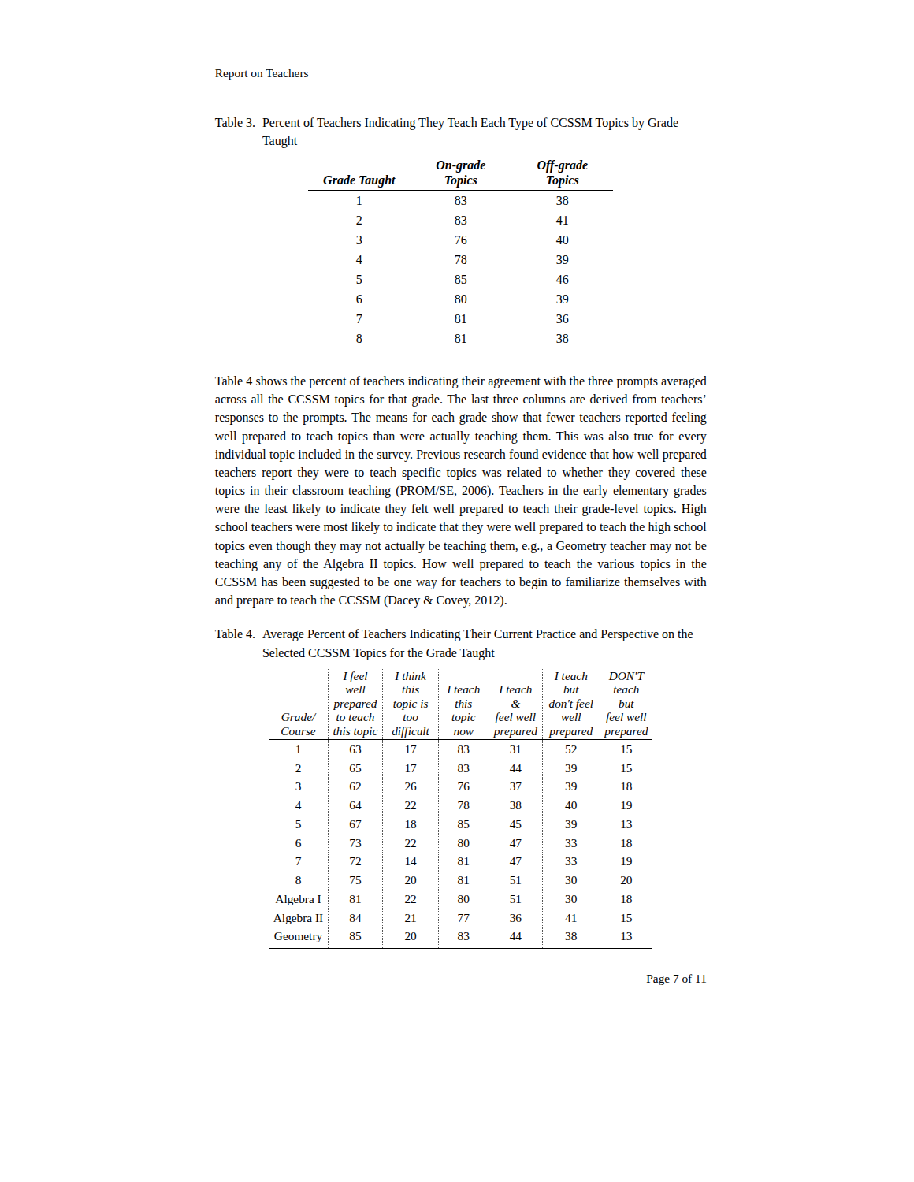Report on Teachers
Table 3. Percent of Teachers Indicating They Teach Each Type of CCSSM Topics by Grade Taught
| Grade Taught | On-grade Topics | Off-grade Topics |
| --- | --- | --- |
| 1 | 83 | 38 |
| 2 | 83 | 41 |
| 3 | 76 | 40 |
| 4 | 78 | 39 |
| 5 | 85 | 46 |
| 6 | 80 | 39 |
| 7 | 81 | 36 |
| 8 | 81 | 38 |
Table 4 shows the percent of teachers indicating their agreement with the three prompts averaged across all the CCSSM topics for that grade. The last three columns are derived from teachers’ responses to the prompts. The means for each grade show that fewer teachers reported feeling well prepared to teach topics than were actually teaching them. This was also true for every individual topic included in the survey. Previous research found evidence that how well prepared teachers report they were to teach specific topics was related to whether they covered these topics in their classroom teaching (PROM/SE, 2006). Teachers in the early elementary grades were the least likely to indicate they felt well prepared to teach their grade-level topics. High school teachers were most likely to indicate that they were well prepared to teach the high school topics even though they may not actually be teaching them, e.g., a Geometry teacher may not be teaching any of the Algebra II topics. How well prepared to teach the various topics in the CCSSM has been suggested to be one way for teachers to begin to familiarize themselves with and prepare to teach the CCSSM (Dacey & Covey, 2012).
Table 4. Average Percent of Teachers Indicating Their Current Practice and Perspective on the Selected CCSSM Topics for the Grade Taught
| Grade/ Course | I feel well prepared to teach this topic | I think this topic is too difficult | I teach this topic now | I teach & feel well prepared | I teach but don't feel well prepared | DON'T teach but feel well prepared |
| --- | --- | --- | --- | --- | --- | --- |
| 1 | 63 | 17 | 83 | 31 | 52 | 15 |
| 2 | 65 | 17 | 83 | 44 | 39 | 15 |
| 3 | 62 | 26 | 76 | 37 | 39 | 18 |
| 4 | 64 | 22 | 78 | 38 | 40 | 19 |
| 5 | 67 | 18 | 85 | 45 | 39 | 13 |
| 6 | 73 | 22 | 80 | 47 | 33 | 18 |
| 7 | 72 | 14 | 81 | 47 | 33 | 19 |
| 8 | 75 | 20 | 81 | 51 | 30 | 20 |
| Algebra I | 81 | 22 | 80 | 51 | 30 | 18 |
| Algebra II | 84 | 21 | 77 | 36 | 41 | 15 |
| Geometry | 85 | 20 | 83 | 44 | 38 | 13 |
Page 7 of 11